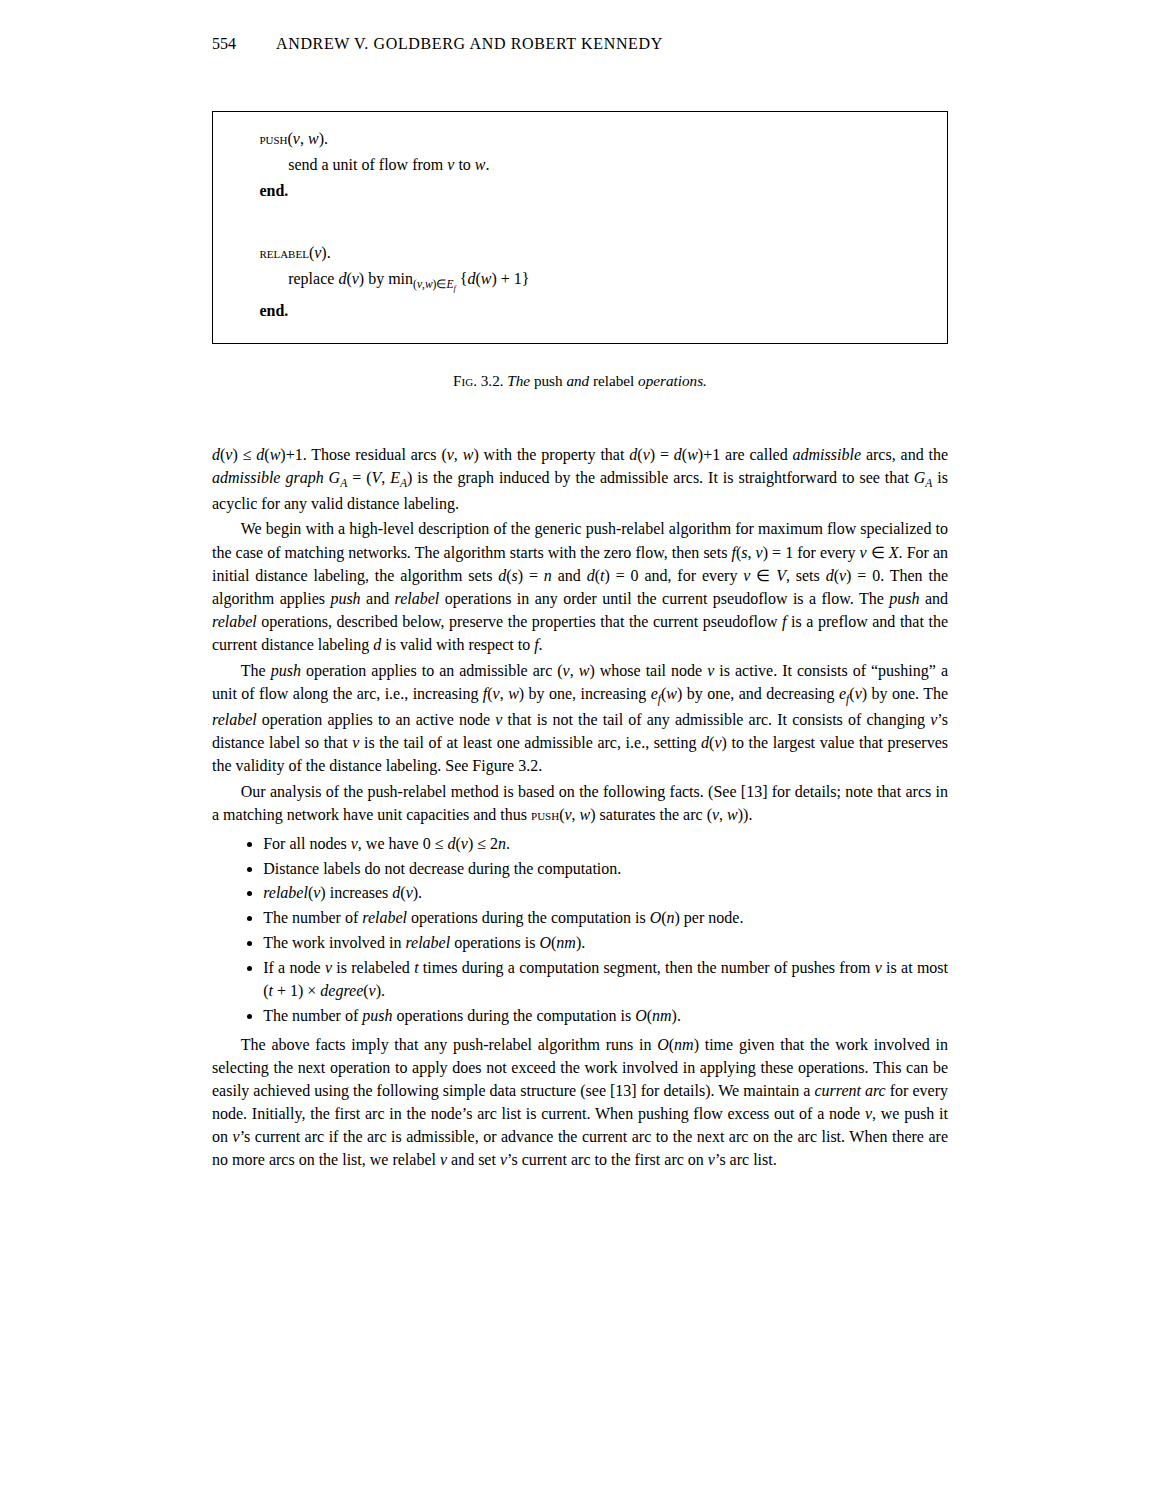554
ANDREW V. GOLDBERG AND ROBERT KENNEDY
push(v, w).
send a unit of flow from v to w.
end.
relabel(v).
replace d(v) by min(v,w)∈Ef {d(w) + 1}
end.
Fig. 3.2. The push and relabel operations.
d(v) ≤ d(w)+1. Those residual arcs (v, w) with the property that d(v) = d(w)+1 are called admissible arcs, and the admissible graph GA = (V, EA) is the graph induced by the admissible arcs. It is straightforward to see that GA is acyclic for any valid distance labeling.
We begin with a high-level description of the generic push-relabel algorithm for maximum flow specialized to the case of matching networks. The algorithm starts with the zero flow, then sets f(s, v) = 1 for every v ∈ X. For an initial distance labeling, the algorithm sets d(s) = n and d(t) = 0 and, for every v ∈ V, sets d(v) = 0. Then the algorithm applies push and relabel operations in any order until the current pseudoflow is a flow. The push and relabel operations, described below, preserve the properties that the current pseudoflow f is a preflow and that the current distance labeling d is valid with respect to f.
The push operation applies to an admissible arc (v, w) whose tail node v is active. It consists of “pushing” a unit of flow along the arc, i.e., increasing f(v, w) by one, increasing ef(w) by one, and decreasing ef(v) by one. The relabel operation applies to an active node v that is not the tail of any admissible arc. It consists of changing v’s distance label so that v is the tail of at least one admissible arc, i.e., setting d(v) to the largest value that preserves the validity of the distance labeling. See Figure 3.2.
Our analysis of the push-relabel method is based on the following facts. (See [13] for details; note that arcs in a matching network have unit capacities and thus push(v, w) saturates the arc (v, w)).
For all nodes v, we have 0 ≤ d(v) ≤ 2n.
Distance labels do not decrease during the computation.
relabel(v) increases d(v).
The number of relabel operations during the computation is O(n) per node.
The work involved in relabel operations is O(nm).
If a node v is relabeled t times during a computation segment, then the number of pushes from v is at most (t + 1) × degree(v).
The number of push operations during the computation is O(nm).
The above facts imply that any push-relabel algorithm runs in O(nm) time given that the work involved in selecting the next operation to apply does not exceed the work involved in applying these operations. This can be easily achieved using the following simple data structure (see [13] for details). We maintain a current arc for every node. Initially, the first arc in the node’s arc list is current. When pushing flow excess out of a node v, we push it on v’s current arc if the arc is admissible, or advance the current arc to the next arc on the arc list. When there are no more arcs on the list, we relabel v and set v’s current arc to the first arc on v’s arc list.